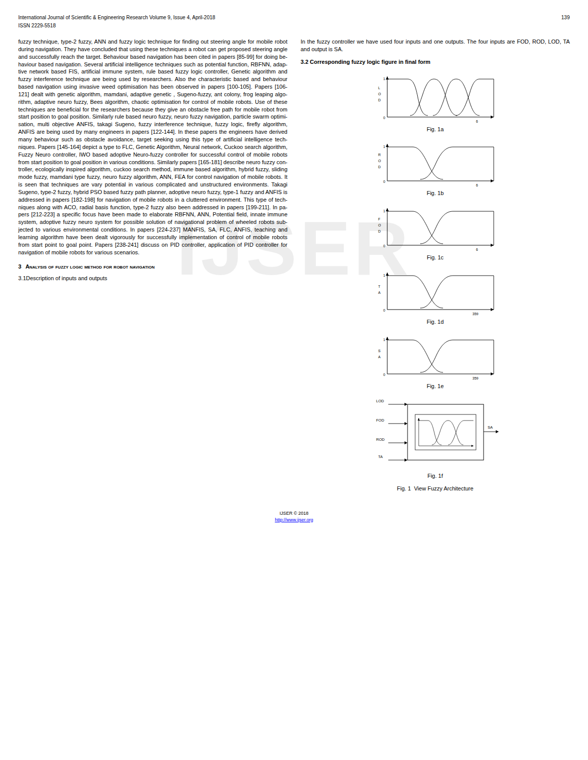IJSER
International Journal of Scientific & Engineering Research Volume 9, Issue 4, April-2018 139
ISSN 2229-5518
fuzzy technique, type-2 fuzzy, ANN and fuzzy logic technique for finding out steering angle for mobile robot during navigation. They have concluded that using these techniques a robot can get proposed steering angle and successfully reach the target. Behaviour based navigation has been cited in papers [85-99] for doing behaviour based navigation. Several artificial intelligence techniques such as potential function, RBFNN, adaptive network based FIS, artificial immune system, rule based fuzzy logic controller, Genetic algorithm and fuzzy interference technique are being used by researchers. Also the characteristic based and behaviour based navigation using invasive weed optimisation has been observed in papers [100-105]. Papers [106-121] dealt with genetic algorithm, mamdani, adaptive genetic , Sugeno-fuzzy, ant colony, frog leaping algorithm, adaptive neuro fuzzy, Bees algorithm, chaotic optimisation for control of mobile robots. Use of these techniques are beneficial for the researchers because they give an obstacle free path for mobile robot from start position to goal position. Similarly rule based neuro fuzzy, neuro fuzzy navigation, particle swarm optimisation, multi objective ANFIS, takagi Sugeno, fuzzy interference technique, fuzzy logic, firefly algorithm, ANFIS are being used by many engineers in papers [122-144]. In these papers the engineers have derived many behaviour such as obstacle avoidance, target seeking using this type of artificial intelligence techniques. Papers [145-164] depict a type to FLC, Genetic Algorithm, Neural network, Cuckoo search algorithm, Fuzzy Neuro controller, IWO based adoptive Neuro-fuzzy controller for successful control of mobile robots from start position to goal position in various conditions. Similarly papers [165-181] describe neuro fuzzy controller, ecologically inspired algorithm, cuckoo search method, immune based algorithm, hybrid fuzzy, sliding mode fuzzy, mamdani type fuzzy, neuro fuzzy algorithm, ANN, FEA for control navigation of mobile robots. It is seen that techniques are vary potential in various complicated and unstructured environments. Takagi Sugeno, type-2 fuzzy, hybrid PSO based fuzzy path planner, adoptive neuro fuzzy, type-1 fuzzy and ANFIS is addressed in papers [182-198] for navigation of mobile robots in a cluttered environment. This type of techniques along with ACO, radial basis function, type-2 fuzzy also been addressed in papers [199-211]. In papers [212-223] a specific focus have been made to elaborate RBFNN, ANN, Potential field, innate immune system, adoptive fuzzy neuro system for possible solution of navigational problem of wheeled robots subjected to various environmental conditions. In papers [224-237] MANFIS, SA, FLC, ANFIS, teaching and learning algorithm have been dealt vigorously for successfully implementation of control of mobile robots from start point to goal point. Papers [238-241] discuss on PID controller, application of PID controller for navigation of mobile robots for various scenarios.
3 Analysis of fuzzy logic method for robot navigation
3.1Description of inputs and outputs
In the fuzzy controller we have used four inputs and one outputs. The four inputs are FOD, ROD, LOD, TA and output is SA.
3.2 Corresponding fuzzy logic figure in final form
1 0 6 L O D
Fig. 1a
1 0 6 R O D
Fig. 1b
1 0 6 F O D
Fig. 1c
1 0 359 T A
Fig. 1d
1 0 359 S A
Fig. 1e
LOD FOD ROD TA SA
Fig. 1f
Fig. 1 View Fuzzy Architecture
IJSER © 2018
http://www.ijser.org